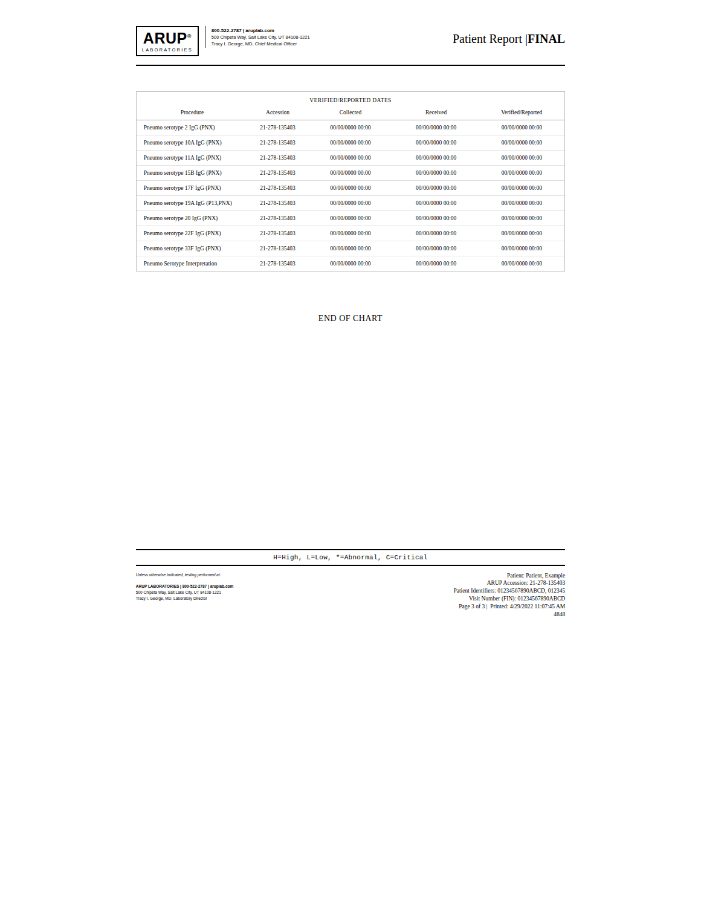ARUP®
LABORATORIES
800-522-2787 | aruplab.com
500 Chipeta Way, Salt Lake City, UT 84108-1221
Tracy I. George, MD, Chief Medical Officer
Patient Report |FINAL
VERIFIED/REPORTED DATES
| Procedure | Accession | Collected | Received | Verified/Reported |
| --- | --- | --- | --- | --- |
| Pneumo serotype 2 IgG (PNX) | 21-278-135403 | 00/00/0000 00:00 | 00/00/0000 00:00 | 00/00/0000 00:00 |
| Pneumo serotype 10A IgG (PNX) | 21-278-135403 | 00/00/0000 00:00 | 00/00/0000 00:00 | 00/00/0000 00:00 |
| Pneumo serotype 11A IgG (PNX) | 21-278-135403 | 00/00/0000 00:00 | 00/00/0000 00:00 | 00/00/0000 00:00 |
| Pneumo serotype 15B IgG (PNX) | 21-278-135403 | 00/00/0000 00:00 | 00/00/0000 00:00 | 00/00/0000 00:00 |
| Pneumo serotype 17F IgG (PNX) | 21-278-135403 | 00/00/0000 00:00 | 00/00/0000 00:00 | 00/00/0000 00:00 |
| Pneumo serotype 19A IgG (P13,PNX) | 21-278-135403 | 00/00/0000 00:00 | 00/00/0000 00:00 | 00/00/0000 00:00 |
| Pneumo serotype 20 IgG (PNX) | 21-278-135403 | 00/00/0000 00:00 | 00/00/0000 00:00 | 00/00/0000 00:00 |
| Pneumo serotype 22F IgG (PNX) | 21-278-135403 | 00/00/0000 00:00 | 00/00/0000 00:00 | 00/00/0000 00:00 |
| Pneumo serotype 33F IgG (PNX) | 21-278-135403 | 00/00/0000 00:00 | 00/00/0000 00:00 | 00/00/0000 00:00 |
| Pneumo Serotype Interpretation | 21-278-135403 | 00/00/0000 00:00 | 00/00/0000 00:00 | 00/00/0000 00:00 |
END OF CHART
H=High, L=Low, *=Abnormal, C=Critical
Unless otherwise indicated, testing performed at: ARUP LABORATORIES | 800-522-2787 | aruplab.com
500 Chipeta Way, Salt Lake City, UT 84108-1221
Tracy I. George, MD, Laboratory Director
Patient: Patient, Example
ARUP Accession: 21-278-135403
Patient Identifiers: 01234567890ABCD, 012345
Visit Number (FIN): 01234567890ABCD
Page 3 of 3 | Printed: 4/29/2022 11:07:45 AM
4848